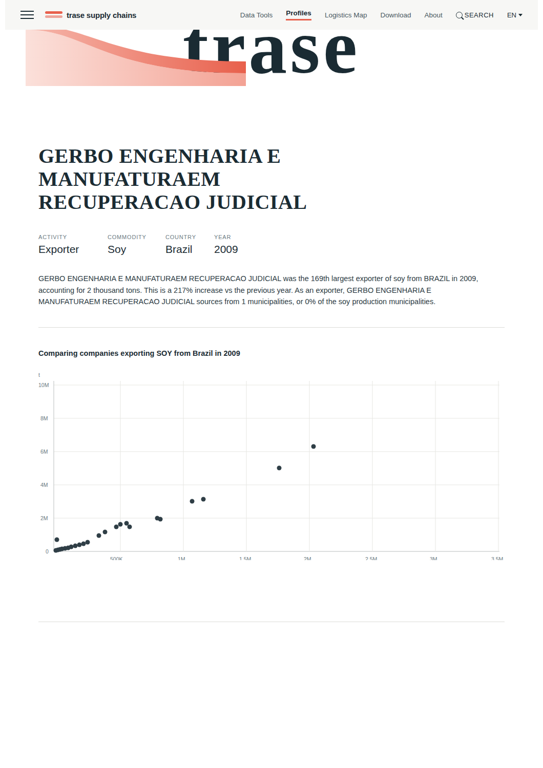trase supply chains
Data Tools Profiles Logistics Map Download About SEARCH EN
trase
Gerbo Engenharia e Manufaturaem Recuperacao Judicial
Activity
Exporter
Commodity
Soy
Country
Brazil
Year
2009
GERBO ENGENHARIA E MANUFATURAEM RECUPERACAO JUDICIAL was the 169th largest exporter of soy from BRAZIL in 2009, accounting for 2 thousand tons. This is a 217% increase vs the previous year. As an exporter, GERBO ENGENHARIA E MANUFATURAEM RECUPERACAO JUDICIAL sources from 1 municipalities, or 0% of the soy production municipalities.
Comparing companies exporting SOY from Brazil in 2009
t 10M 8M 6M 4M 2M 0 500K 1M 1.5M 2M 2.5M 3M 3.5M ha